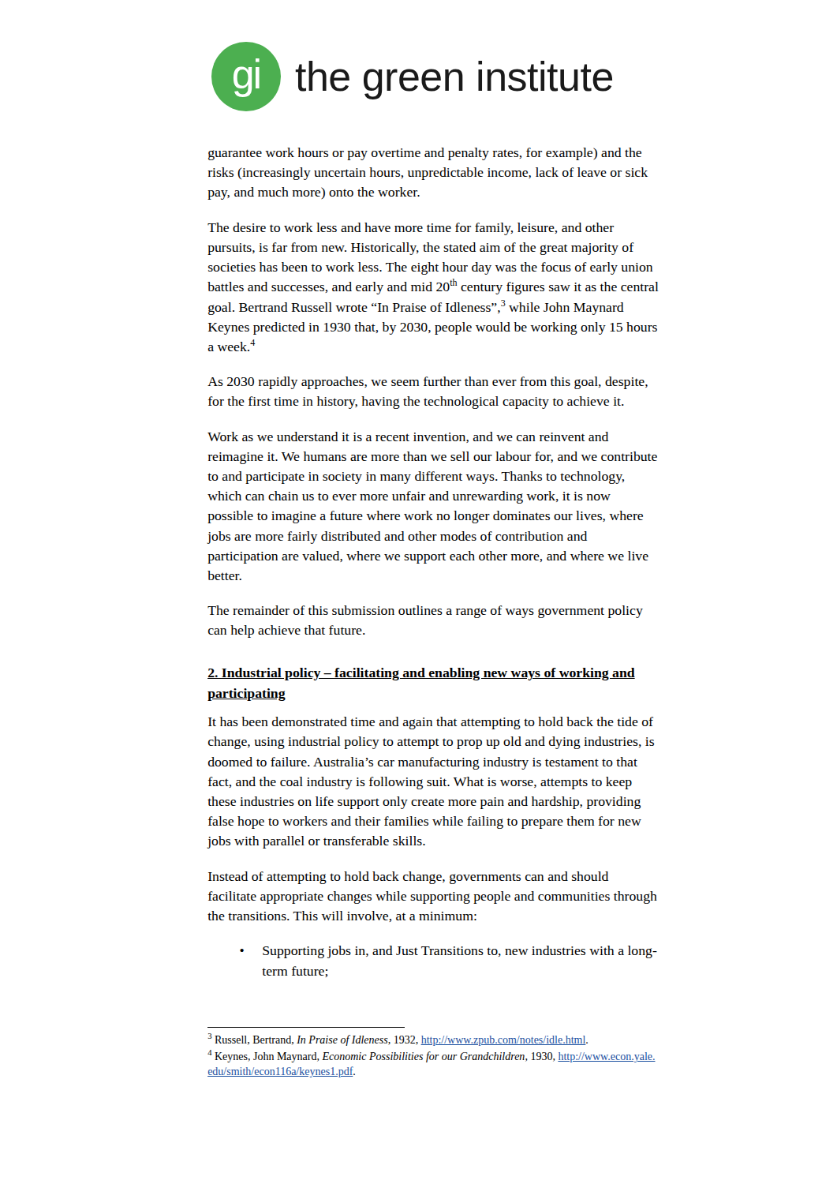gi
the green institute
guarantee work hours or pay overtime and penalty rates, for example) and the risks (increasingly uncertain hours, unpredictable income, lack of leave or sick pay, and much more) onto the worker.
The desire to work less and have more time for family, leisure, and other pursuits, is far from new. Historically, the stated aim of the great majority of societies has been to work less. The eight hour day was the focus of early union battles and successes, and early and mid 20th century figures saw it as the central goal. Bertrand Russell wrote “In Praise of Idleness”,3 while John Maynard Keynes predicted in 1930 that, by 2030, people would be working only 15 hours a week.4
As 2030 rapidly approaches, we seem further than ever from this goal, despite, for the first time in history, having the technological capacity to achieve it.
Work as we understand it is a recent invention, and we can reinvent and reimagine it. We humans are more than we sell our labour for, and we contribute to and participate in society in many different ways. Thanks to technology, which can chain us to ever more unfair and unrewarding work, it is now possible to imagine a future where work no longer dominates our lives, where jobs are more fairly distributed and other modes of contribution and participation are valued, where we support each other more, and where we live better.
The remainder of this submission outlines a range of ways government policy can help achieve that future.
2. Industrial policy – facilitating and enabling new ways of working and participating
It has been demonstrated time and again that attempting to hold back the tide of change, using industrial policy to attempt to prop up old and dying industries, is doomed to failure. Australia’s car manufacturing industry is testament to that fact, and the coal industry is following suit. What is worse, attempts to keep these industries on life support only create more pain and hardship, providing false hope to workers and their families while failing to prepare them for new jobs with parallel or transferable skills.
Instead of attempting to hold back change, governments can and should facilitate appropriate changes while supporting people and communities through the transitions. This will involve, at a minimum:
Supporting jobs in, and Just Transitions to, new industries with a long-term future;
3 Russell, Bertrand, In Praise of Idleness, 1932, http://www.zpub.com/notes/idle.html.
4 Keynes, John Maynard, Economic Possibilities for our Grandchildren, 1930, http://www.econ.yale.edu/smith/econ116a/keynes1.pdf.